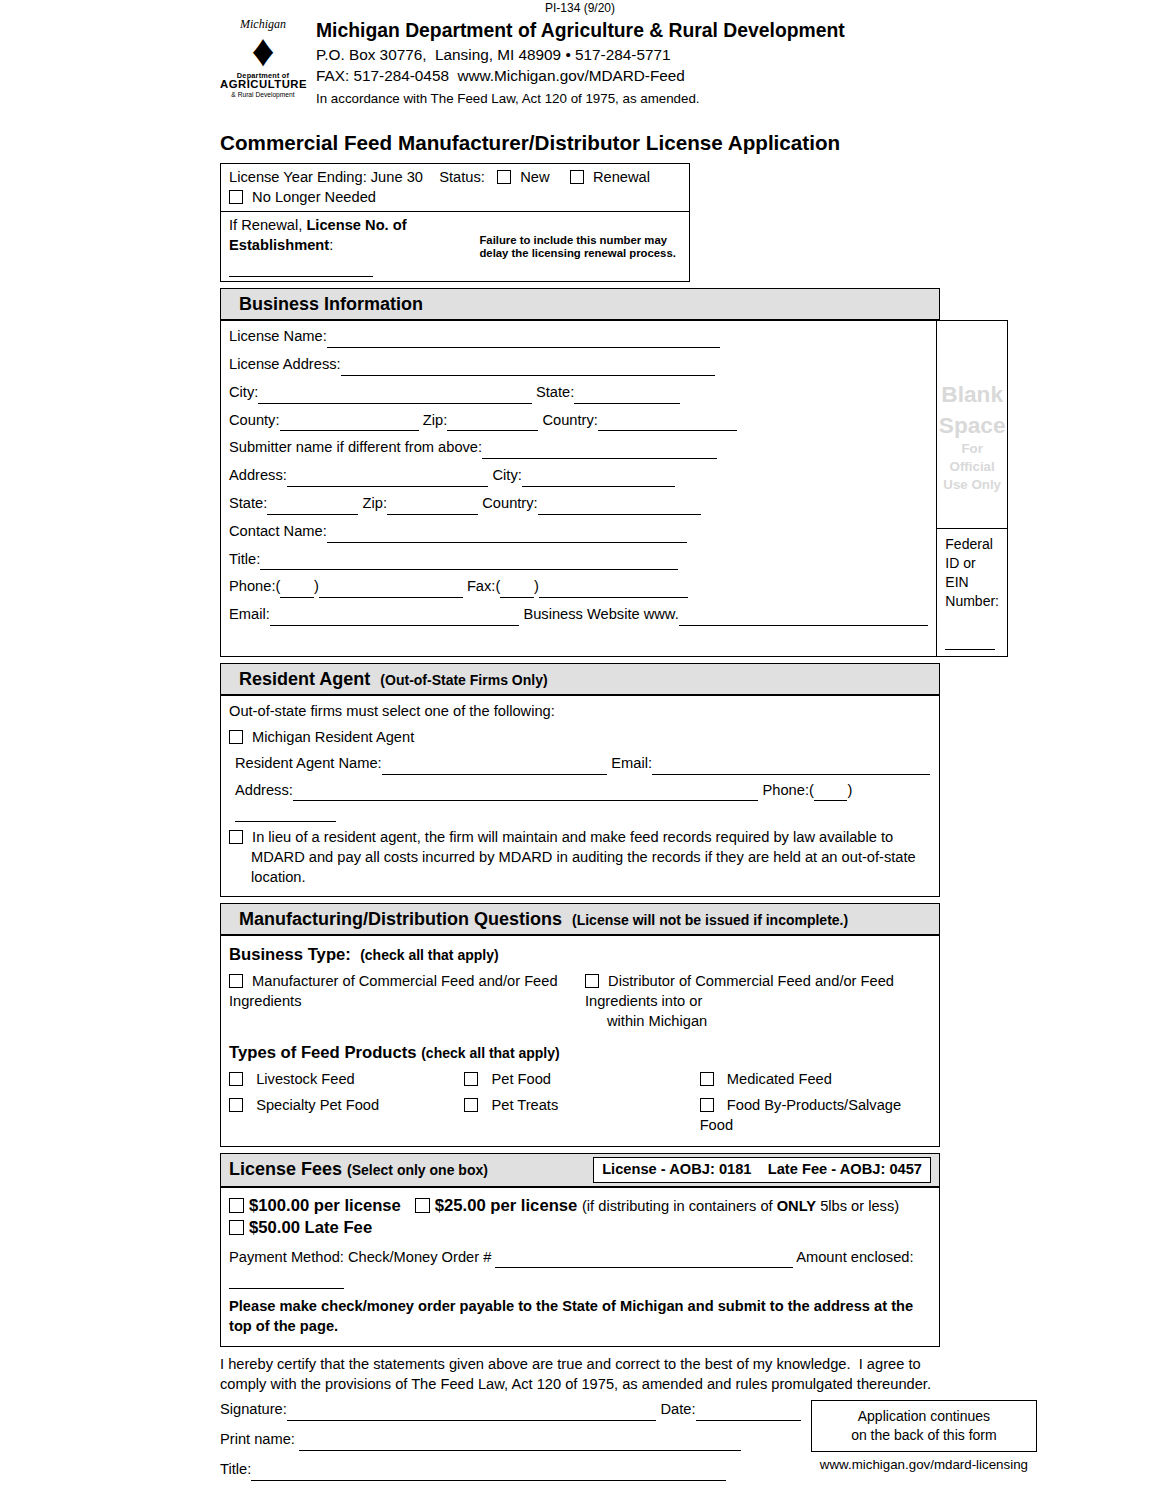PI-134 (9/20)
Michigan
♦
Department of
AGRICULTURE
& Rural Development
Michigan Department of Agriculture & Rural Development
P.O. Box 30776, Lansing, MI 48909 • 517-284-5771
FAX: 517-284-0458 www.Michigan.gov/MDARD-Feed
In accordance with The Feed Law, Act 120 of 1975, as amended.
Commercial Feed Manufacturer/Distributor License Application
License Year Ending: June 30 Status: New Renewal No Longer Needed
If Renewal, License No. of Establishment:
Failure to include this number may
delay the licensing renewal process.
Business Information
License Name:
License Address:
City: State:
County: Zip: Country:
Submitter name if different from above:
Address: City:
State: Zip: Country:
Contact Name:
Title:
Phone:( ) Fax:( )
Email: Business Website www.
Blank Space
For Official Use Only
Federal ID or EIN Number:
Resident Agent (Out-of-State Firms Only)
Out-of-state firms must select one of the following:
Michigan Resident Agent
Resident Agent Name: Email:
Address: Phone:( )
In lieu of a resident agent, the firm will maintain and make feed records required by law available to MDARD and pay all costs incurred by MDARD in auditing the records if they are held at an out-of-state location.
Manufacturing/Distribution Questions (License will not be issued if incomplete.)
Business Type: (check all that apply)
Manufacturer of Commercial Feed and/or Feed Ingredients
Distributor of Commercial Feed and/or Feed Ingredients into or
within Michigan
Types of Feed Products (check all that apply)
Livestock Feed
Pet Food
Medicated Feed
Specialty Pet Food
Pet Treats
Food By-Products/Salvage Food
License Fees (Select only one box)
License - AOBJ: 0181 Late Fee - AOBJ: 0457
$100.00 per license $25.00 per license (if distributing in containers of ONLY 5lbs or less) $50.00 Late Fee
Payment Method: Check/Money Order # Amount enclosed:
Please make check/money order payable to the State of Michigan and submit to the address at the top of the page.
I hereby certify that the statements given above are true and correct to the best of my knowledge. I agree to comply with the provisions of The Feed Law, Act 120 of 1975, as amended and rules promulgated thereunder.
Signature: Date:
Print name:
Title:
Application continues
on the back of this form
www.michigan.gov/mdard-licensing